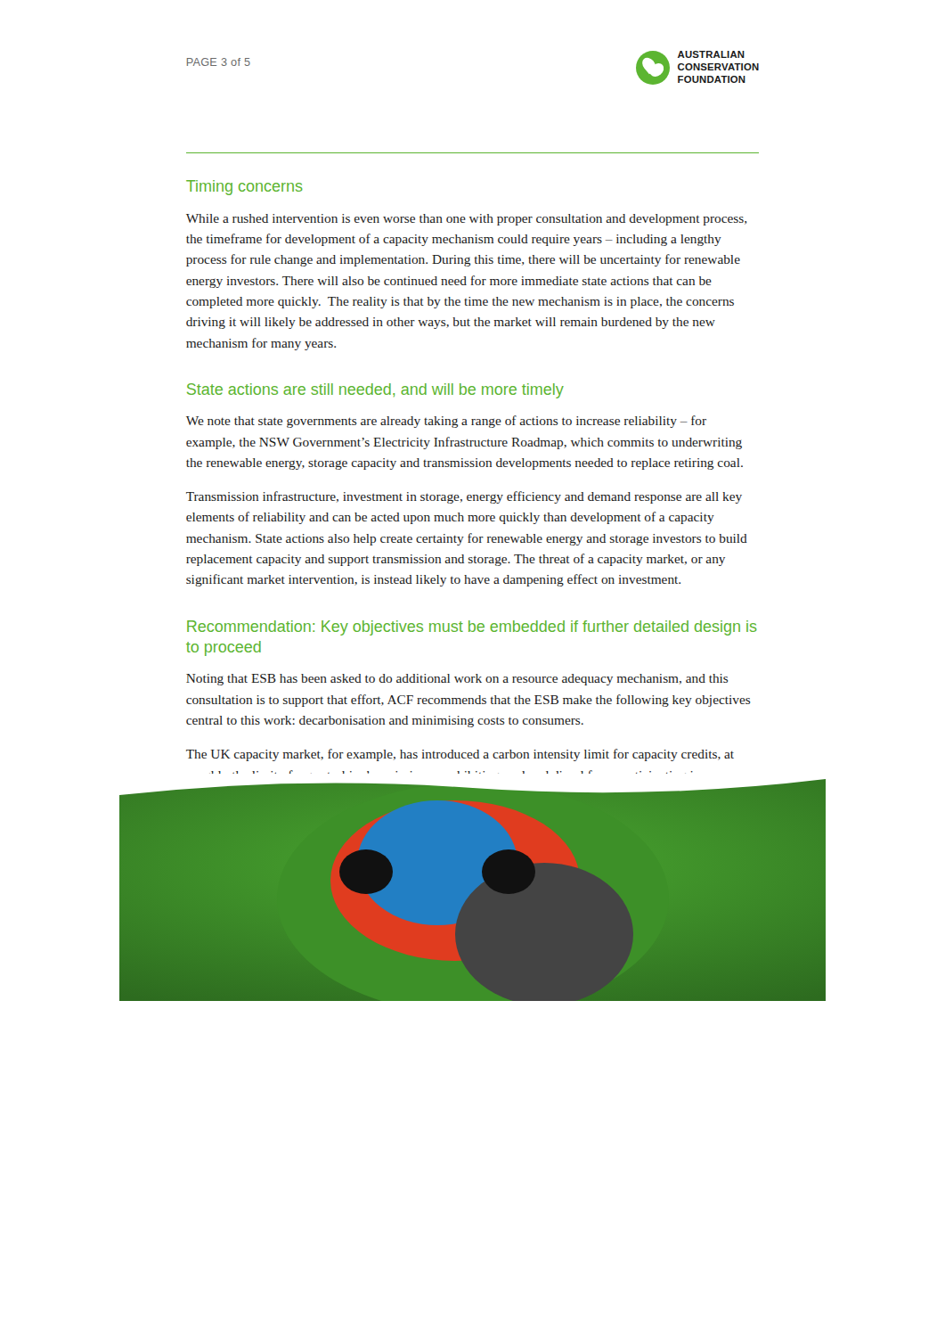PAGE 3 of 5
AUSTRALIAN
CONSERVATION
FOUNDATION
Timing concerns
While a rushed intervention is even worse than one with proper consultation and development process, the timeframe for development of a capacity mechanism could require years – including a lengthy process for rule change and implementation. During this time, there will be uncertainty for renewable energy investors. There will also be continued need for more immediate state actions that can be completed more quickly. The reality is that by the time the new mechanism is in place, the concerns driving it will likely be addressed in other ways, but the market will remain burdened by the new mechanism for many years.
State actions are still needed, and will be more timely
We note that state governments are already taking a range of actions to increase reliability – for example, the NSW Government’s Electricity Infrastructure Roadmap, which commits to underwriting the renewable energy, storage capacity and transmission developments needed to replace retiring coal.
Transmission infrastructure, investment in storage, energy efficiency and demand response are all key elements of reliability and can be acted upon much more quickly than development of a capacity mechanism. State actions also help create certainty for renewable energy and storage investors to build replacement capacity and support transmission and storage. The threat of a capacity market, or any significant market intervention, is instead likely to have a dampening effect on investment.
Recommendation: Key objectives must be embedded if further detailed design is to proceed
Noting that ESB has been asked to do additional work on a resource adequacy mechanism, and this consultation is to support that effort, ACF recommends that the ESB make the following key objectives central to this work: decarbonisation and minimising costs to consumers.
The UK capacity market, for example, has introduced a carbon intensity limit for capacity credits, at roughly the limit of a gas turbine’s emissions, prohibiting coal and diesel from participating in forthcoming capacity auctions2.
2 https://assets.publishing.service.gov.uk/government/uploads/system/uploads/attachment_data/file/1004874/capacity-markets-emissions-guidance.pdf